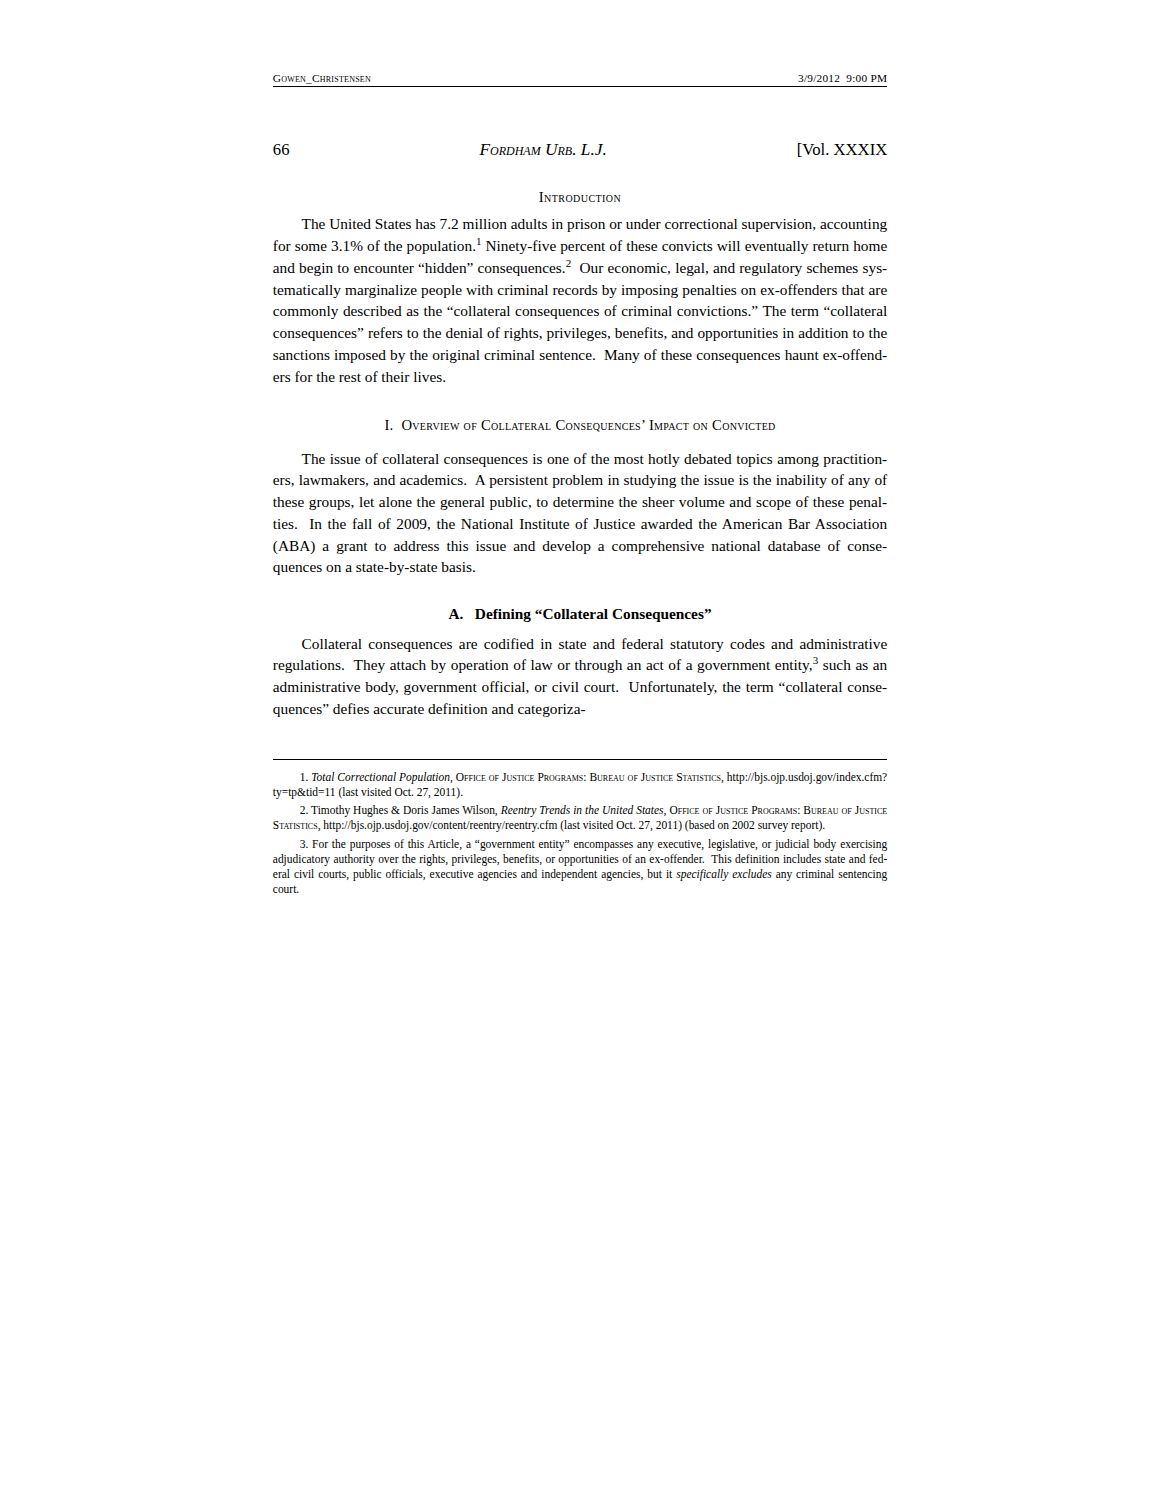Gowen_Christensen 3/9/2012 9:00 PM
66 Fordham Urb. L.J. [Vol. XXXIX
Introduction
The United States has 7.2 million adults in prison or under correctional supervision, accounting for some 3.1% of the population.1 Ninety-five percent of these convicts will eventually return home and begin to encounter “hidden” consequences.2 Our economic, legal, and regulatory schemes systematically marginalize people with criminal records by imposing penalties on ex-offenders that are commonly described as the “collateral consequences of criminal convictions.” The term “collateral consequences” refers to the denial of rights, privileges, benefits, and opportunities in addition to the sanctions imposed by the original criminal sentence. Many of these consequences haunt ex-offenders for the rest of their lives.
I. Overview of Collateral Consequences’ Impact on Convicted
The issue of collateral consequences is one of the most hotly debated topics among practitioners, lawmakers, and academics. A persistent problem in studying the issue is the inability of any of these groups, let alone the general public, to determine the sheer volume and scope of these penalties. In the fall of 2009, the National Institute of Justice awarded the American Bar Association (ABA) a grant to address this issue and develop a comprehensive national database of consequences on a state-by-state basis.
A. Defining “Collateral Consequences”
Collateral consequences are codified in state and federal statutory codes and administrative regulations. They attach by operation of law or through an act of a government entity,3 such as an administrative body, government official, or civil court. Unfortunately, the term “collateral consequences” defies accurate definition and categoriza-
1. Total Correctional Population, Office of Justice Programs: Bureau of Justice Statistics, http://bjs.ojp.usdoj.gov/index.cfm?ty=tp&tid=11 (last visited Oct. 27, 2011).
2. Timothy Hughes & Doris James Wilson, Reentry Trends in the United States, Office of Justice Programs: Bureau of Justice Statistics, http://bjs.ojp.usdoj.gov/content/reentry/reentry.cfm (last visited Oct. 27, 2011) (based on 2002 survey report).
3. For the purposes of this Article, a “government entity” encompasses any executive, legislative, or judicial body exercising adjudicatory authority over the rights, privileges, benefits, or opportunities of an ex-offender. This definition includes state and federal civil courts, public officials, executive agencies and independent agencies, but it specifically excludes any criminal sentencing court.